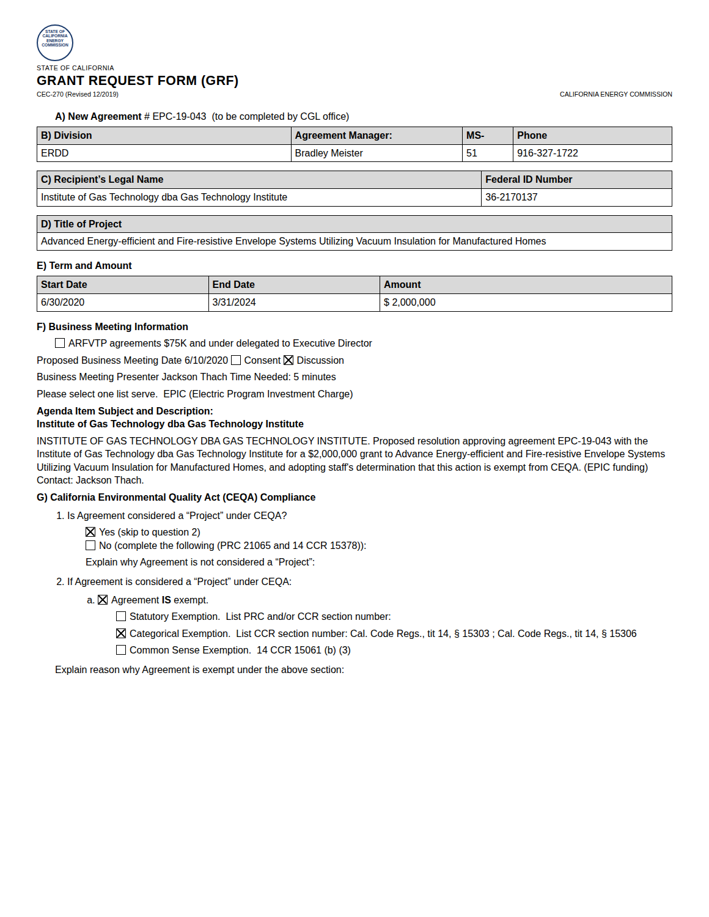STATE OF CALIFORNIA
ENERGY COMMISSION
STATE OF CALIFORNIA
GRANT REQUEST FORM (GRF)
CEC-270 (Revised 12/2019) CALIFORNIA ENERGY COMMISSION
A) New Agreement # EPC-19-043 (to be completed by CGL office)
| B) Division | Agreement Manager: | MS- | Phone |
| --- | --- | --- | --- |
| ERDD | Bradley Meister | 51 | 916-327-1722 |
| C) Recipient’s Legal Name | Federal ID Number |
| --- | --- |
| Institute of Gas Technology dba Gas Technology Institute | 36-2170137 |
| D) Title of Project |
| --- |
| Advanced Energy-efficient and Fire-resistive Envelope Systems Utilizing Vacuum Insulation for Manufactured Homes |
E) Term and Amount
| Start Date | End Date | Amount |
| --- | --- | --- |
| 6/30/2020 | 3/31/2024 | $ 2,000,000 |
F) Business Meeting Information
ARFVTP agreements $75K and under delegated to Executive Director
Proposed Business Meeting Date 6/10/2020 Consent Discussion
Business Meeting Presenter Jackson Thach Time Needed: 5 minutes
Please select one list serve. EPIC (Electric Program Investment Charge)
Agenda Item Subject and Description:
Institute of Gas Technology dba Gas Technology Institute
INSTITUTE OF GAS TECHNOLOGY DBA GAS TECHNOLOGY INSTITUTE. Proposed resolution approving agreement EPC-19-043 with the Institute of Gas Technology dba Gas Technology Institute for a $2,000,000 grant to Advance Energy-efficient and Fire-resistive Envelope Systems Utilizing Vacuum Insulation for Manufactured Homes, and adopting staff's determination that this action is exempt from CEQA. (EPIC funding) Contact: Jackson Thach.
G) California Environmental Quality Act (CEQA) Compliance
Is Agreement considered a “Project” under CEQA?
Yes (skip to question 2)
No (complete the following (PRC 21065 and 14 CCR 15378)):
Explain why Agreement is not considered a “Project”:
If Agreement is considered a “Project” under CEQA:
Agreement IS exempt.
Statutory Exemption. List PRC and/or CCR section number:
Categorical Exemption. List CCR section number: Cal. Code Regs., tit 14, § 15303 ; Cal. Code Regs., tit 14, § 15306
Common Sense Exemption. 14 CCR 15061 (b) (3)
Explain reason why Agreement is exempt under the above section: